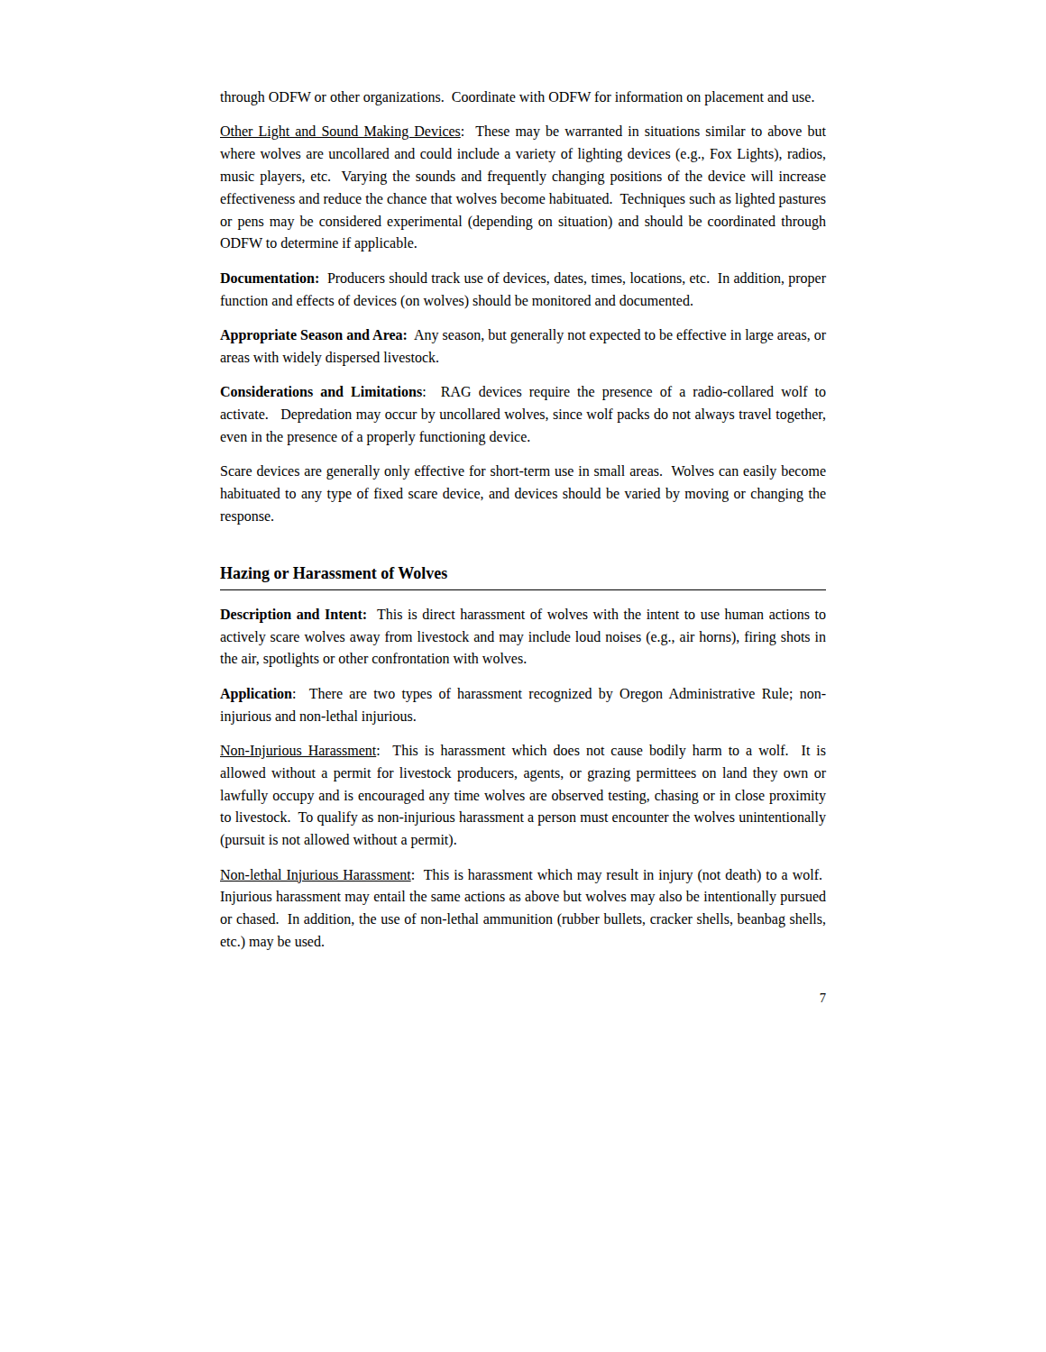through ODFW or other organizations. Coordinate with ODFW for information on placement and use.
Other Light and Sound Making Devices: These may be warranted in situations similar to above but where wolves are uncollared and could include a variety of lighting devices (e.g., Fox Lights), radios, music players, etc. Varying the sounds and frequently changing positions of the device will increase effectiveness and reduce the chance that wolves become habituated. Techniques such as lighted pastures or pens may be considered experimental (depending on situation) and should be coordinated through ODFW to determine if applicable.
Documentation: Producers should track use of devices, dates, times, locations, etc. In addition, proper function and effects of devices (on wolves) should be monitored and documented.
Appropriate Season and Area: Any season, but generally not expected to be effective in large areas, or areas with widely dispersed livestock.
Considerations and Limitations: RAG devices require the presence of a radio-collared wolf to activate. Depredation may occur by uncollared wolves, since wolf packs do not always travel together, even in the presence of a properly functioning device.
Scare devices are generally only effective for short-term use in small areas. Wolves can easily become habituated to any type of fixed scare device, and devices should be varied by moving or changing the response.
Hazing or Harassment of Wolves
Description and Intent: This is direct harassment of wolves with the intent to use human actions to actively scare wolves away from livestock and may include loud noises (e.g., air horns), firing shots in the air, spotlights or other confrontation with wolves.
Application: There are two types of harassment recognized by Oregon Administrative Rule; non-injurious and non-lethal injurious.
Non-Injurious Harassment: This is harassment which does not cause bodily harm to a wolf. It is allowed without a permit for livestock producers, agents, or grazing permittees on land they own or lawfully occupy and is encouraged any time wolves are observed testing, chasing or in close proximity to livestock. To qualify as non-injurious harassment a person must encounter the wolves unintentionally (pursuit is not allowed without a permit).
Non-lethal Injurious Harassment: This is harassment which may result in injury (not death) to a wolf. Injurious harassment may entail the same actions as above but wolves may also be intentionally pursued or chased. In addition, the use of non-lethal ammunition (rubber bullets, cracker shells, beanbag shells, etc.) may be used.
7